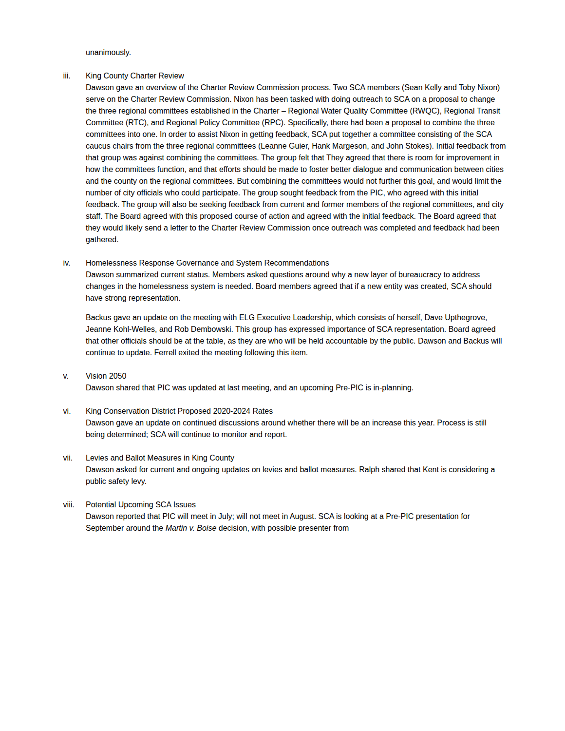unanimously.
iii.
King County Charter Review
Dawson gave an overview of the Charter Review Commission process. Two SCA members (Sean Kelly and Toby Nixon) serve on the Charter Review Commission. Nixon has been tasked with doing outreach to SCA on a proposal to change the three regional committees established in the Charter – Regional Water Quality Committee (RWQC), Regional Transit Committee (RTC), and Regional Policy Committee (RPC). Specifically, there had been a proposal to combine the three committees into one. In order to assist Nixon in getting feedback, SCA put together a committee consisting of the SCA caucus chairs from the three regional committees (Leanne Guier, Hank Margeson, and John Stokes). Initial feedback from that group was against combining the committees. The group felt that They agreed that there is room for improvement in how the committees function, and that efforts should be made to foster better dialogue and communication between cities and the county on the regional committees. But combining the committees would not further this goal, and would limit the number of city officials who could participate. The group sought feedback from the PIC, who agreed with this initial feedback. The group will also be seeking feedback from current and former members of the regional committees, and city staff. The Board agreed with this proposed course of action and agreed with the initial feedback. The Board agreed that they would likely send a letter to the Charter Review Commission once outreach was completed and feedback had been gathered.
iv.
Homelessness Response Governance and System Recommendations
Dawson summarized current status. Members asked questions around why a new layer of bureaucracy to address changes in the homelessness system is needed. Board members agreed that if a new entity was created, SCA should have strong representation.
Backus gave an update on the meeting with ELG Executive Leadership, which consists of herself, Dave Upthegrove, Jeanne Kohl-Welles, and Rob Dembowski. This group has expressed importance of SCA representation. Board agreed that other officials should be at the table, as they are who will be held accountable by the public. Dawson and Backus will continue to update. Ferrell exited the meeting following this item.
v.
Vision 2050
Dawson shared that PIC was updated at last meeting, and an upcoming Pre-PIC is in-planning.
vi.
King Conservation District Proposed 2020-2024 Rates
Dawson gave an update on continued discussions around whether there will be an increase this year. Process is still being determined; SCA will continue to monitor and report.
vii.
Levies and Ballot Measures in King County
Dawson asked for current and ongoing updates on levies and ballot measures. Ralph shared that Kent is considering a public safety levy.
viii.
Potential Upcoming SCA Issues
Dawson reported that PIC will meet in July; will not meet in August. SCA is looking at a Pre-PIC presentation for September around the Martin v. Boise decision, with possible presenter from